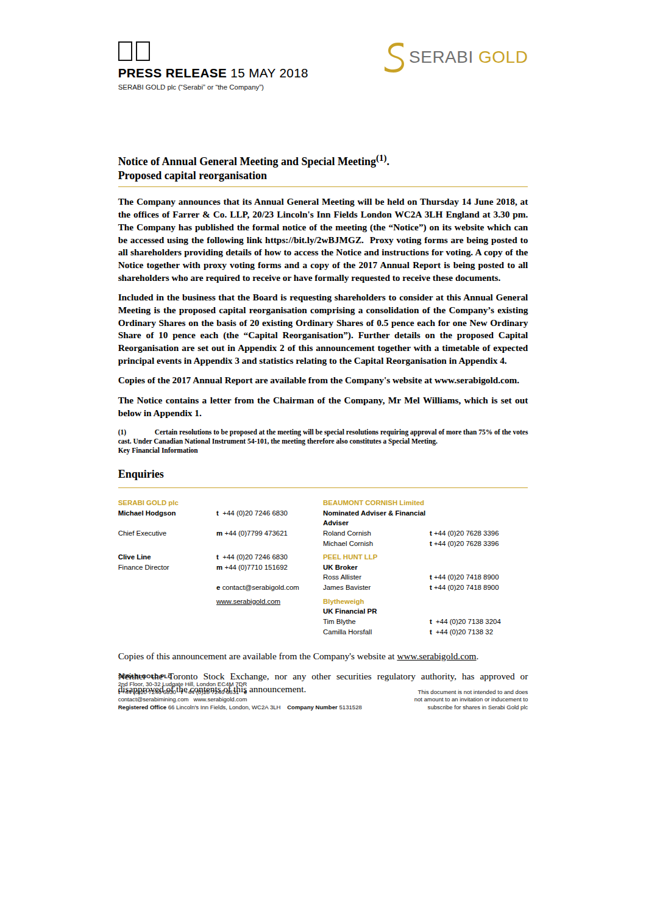PRESS RELEASE 15 MAY 2018
SERABI GOLD plc (“Serabi” or “the Company”)
SERABI GOLD
Notice of Annual General Meeting and Special Meeting(1).
Proposed capital reorganisation
The Company announces that its Annual General Meeting will be held on Thursday 14 June 2018, at the offices of Farrer & Co. LLP, 20/23 Lincoln's Inn Fields London WC2A 3LH England at 3.30 pm. The Company has published the formal notice of the meeting (the “Notice”) on its website which can be accessed using the following link https://bit.ly/2wBJMGZ. Proxy voting forms are being posted to all shareholders providing details of how to access the Notice and instructions for voting. A copy of the Notice together with proxy voting forms and a copy of the 2017 Annual Report is being posted to all shareholders who are required to receive or have formally requested to receive these documents.
Included in the business that the Board is requesting shareholders to consider at this Annual General Meeting is the proposed capital reorganisation comprising a consolidation of the Company’s existing Ordinary Shares on the basis of 20 existing Ordinary Shares of 0.5 pence each for one New Ordinary Share of 10 pence each (the “Capital Reorganisation”). Further details on the proposed Capital Reorganisation are set out in Appendix 2 of this announcement together with a timetable of expected principal events in Appendix 3 and statistics relating to the Capital Reorganisation in Appendix 4.
Copies of the 2017 Annual Report are available from the Company's website at www.serabigold.com.
The Notice contains a letter from the Chairman of the Company, Mr Mel Williams, which is set out below in Appendix 1.
(1) Certain resolutions to be proposed at the meeting will be special resolutions requiring approval of more than 75% of the votes cast. Under Canadian National Instrument 54-101, the meeting therefore also constitutes a Special Meeting.
Key Financial Information
Enquiries
| SERABI GOLD plc | | BEAUMONT CORNISH Limited | |
| Michael Hodgson | t +44 (0)20 7246 6830 | Nominated Adviser & Financial Adviser | |
| Chief Executive | m +44 (0)7799 473621 | Roland Cornish | t +44 (0)20 7628 3396 |
| | | Michael Cornish | t +44 (0)20 7628 3396 |
| Clive Line | t +44 (0)20 7246 6830 | PEEL HUNT LLP | |
| Finance Director | m +44 (0)7710 151692 | UK Broker | |
| | | Ross Allister | t +44 (0)20 7418 8900 |
| | e contact@serabigold.com | James Bavister | t +44 (0)20 7418 8900 |
| | www.serabigold.com | Blytheweigh | |
| | | UK Financial PR | |
| | | Tim Blythe | t +44 (0)20 7138 3204 |
| | | Camilla Horsfall | t +44 (0)20 7138 32 |
Copies of this announcement are available from the Company's website at www.serabigold.com.
Neither the Toronto Stock Exchange, nor any other securities regulatory authority, has approved or disapproved of the contents of this announcement.
SERABI GOLD PLC
2nd Floor, 30-32 Ludgate Hill, London EC4M 7DR
t +44 (0)20 7246 6830 f +44 (0)20 7246 6831 e contact@serabimining.com www.serabigold.com
Registered Office 66 Lincoln's Inn Fields, London, WC2A 3LH Company Number 5131528
This document is not intended to and does
not amount to an invitation or inducement to
subscribe for shares in Serabi Gold plc